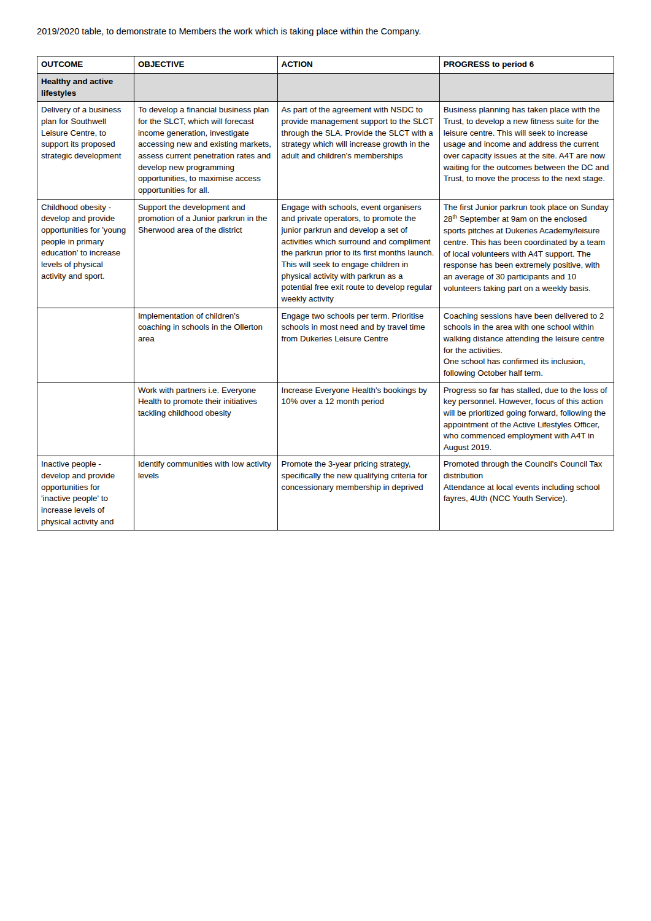2019/2020 table, to demonstrate to Members the work which is taking place within the Company.
| OUTCOME | OBJECTIVE | ACTION | PROGRESS to period 6 |
| --- | --- | --- | --- |
| Healthy and active lifestyles | | | |
| Delivery of a business plan for Southwell Leisure Centre, to support its proposed strategic development | To develop a financial business plan for the SLCT, which will forecast income generation, investigate accessing new and existing markets, assess current penetration rates and develop new programming opportunities, to maximise access opportunities for all. | As part of the agreement with NSDC to provide management support to the SLCT through the SLA. Provide the SLCT with a strategy which will increase growth in the adult and children's memberships | Business planning has taken place with the Trust, to develop a new fitness suite for the leisure centre. This will seek to increase usage and income and address the current over capacity issues at the site. A4T are now waiting for the outcomes between the DC and Trust, to move the process to the next stage. |
| Childhood obesity - develop and provide opportunities for 'young people in primary education' to increase levels of physical activity and sport. | Support the development and promotion of a Junior parkrun in the Sherwood area of the district | Engage with schools, event organisers and private operators, to promote the junior parkrun and develop a set of activities which surround and compliment the parkrun prior to its first months launch. This will seek to engage children in physical activity with parkrun as a potential free exit route to develop regular weekly activity | The first Junior parkrun took place on Sunday 28 th September at 9am on the enclosed sports pitches at Dukeries Academy/leisure centre. This has been coordinated by a team of local volunteers with A4T support. The response has been extremely positive, with an average of 30 participants and 10 volunteers taking part on a weekly basis. |
| | Implementation of children's coaching in schools in the Ollerton area | Engage two schools per term. Prioritise schools in most need and by travel time from Dukeries Leisure Centre | Coaching sessions have been delivered to 2 schools in the area with one school within walking distance attending the leisure centre for the activities. One school has confirmed its inclusion, following October half term. |
| | Work with partners i.e. Everyone Health to promote their initiatives tackling childhood obesity | Increase Everyone Health's bookings by 10% over a 12 month period | Progress so far has stalled, due to the loss of key personnel. However, focus of this action will be prioritized going forward, following the appointment of the Active Lifestyles Officer, who commenced employment with A4T in August 2019. |
| Inactive people - develop and provide opportunities for 'inactive people' to increase levels of physical activity and | Identify communities with low activity levels | Promote the 3-year pricing strategy, specifically the new qualifying criteria for concessionary membership in deprived | Promoted through the Council's Council Tax distribution Attendance at local events including school fayres, 4Uth (NCC Youth Service). |